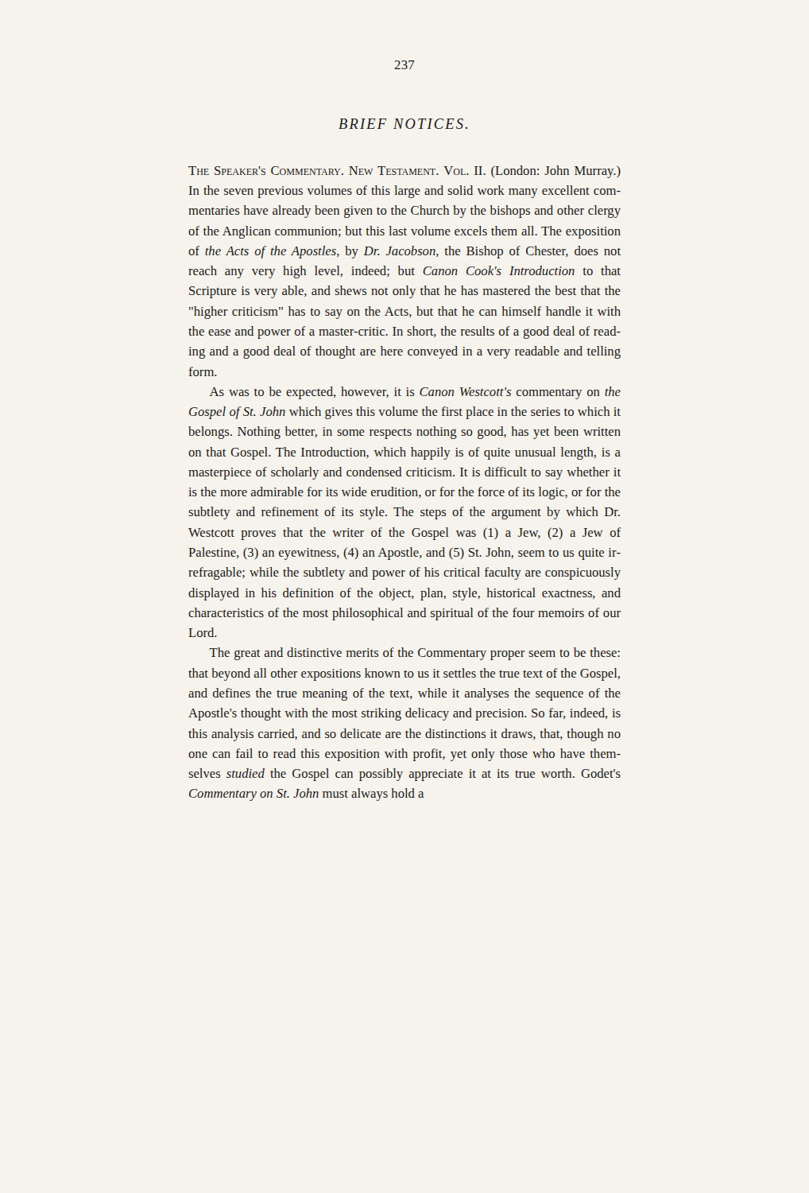237
BRIEF NOTICES.
The Speaker's Commentary. New Testament. Vol. II. (London: John Murray.) In the seven previous volumes of this large and solid work many excellent commentaries have already been given to the Church by the bishops and other clergy of the Anglican communion; but this last volume excels them all. The exposition of the Acts of the Apostles, by Dr. Jacobson, the Bishop of Chester, does not reach any very high level, indeed; but Canon Cook's Introduction to that Scripture is very able, and shews not only that he has mastered the best that the "higher criticism" has to say on the Acts, but that he can himself handle it with the ease and power of a master-critic. In short, the results of a good deal of reading and a good deal of thought are here conveyed in a very readable and telling form.
As was to be expected, however, it is Canon Westcott's commentary on the Gospel of St. John which gives this volume the first place in the series to which it belongs. Nothing better, in some respects nothing so good, has yet been written on that Gospel. The Introduction, which happily is of quite unusual length, is a masterpiece of scholarly and condensed criticism. It is difficult to say whether it is the more admirable for its wide erudition, or for the force of its logic, or for the subtlety and refinement of its style. The steps of the argument by which Dr. Westcott proves that the writer of the Gospel was (1) a Jew, (2) a Jew of Palestine, (3) an eyewitness, (4) an Apostle, and (5) St. John, seem to us quite irrefragable; while the subtlety and power of his critical faculty are conspicuously displayed in his definition of the object, plan, style, historical exactness, and characteristics of the most philosophical and spiritual of the four memoirs of our Lord.
The great and distinctive merits of the Commentary proper seem to be these: that beyond all other expositions known to us it settles the true text of the Gospel, and defines the true meaning of the text, while it analyses the sequence of the Apostle's thought with the most striking delicacy and precision. So far, indeed, is this analysis carried, and so delicate are the distinctions it draws, that, though no one can fail to read this exposition with profit, yet only those who have themselves studied the Gospel can possibly appreciate it at its true worth. Godet's Commentary on St. John must always hold a